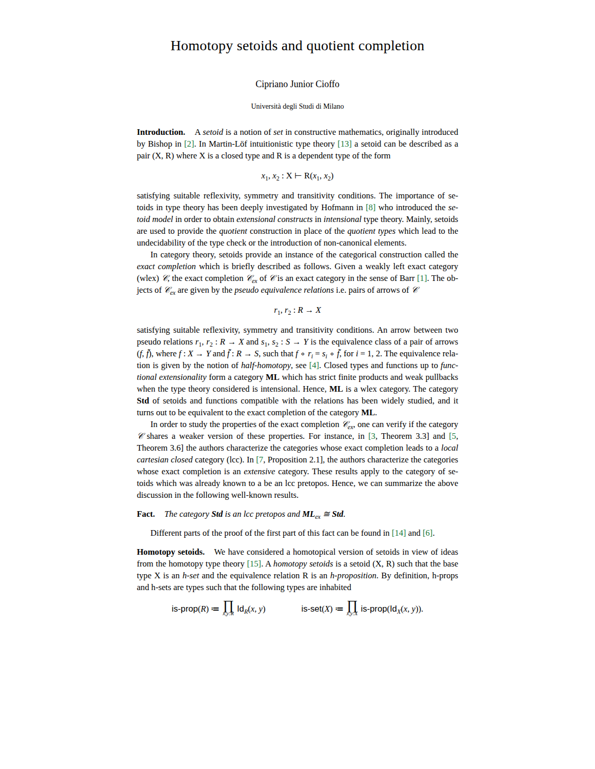Homotopy setoids and quotient completion
Cipriano Junior Cioffo
Università degli Studi di Milano
Introduction. A setoid is a notion of set in constructive mathematics, originally introduced by Bishop in [2]. In Martin-Löf intuitionistic type theory [13] a setoid can be described as a pair (X, R) where X is a closed type and R is a dependent type of the form
x1, x2 : X ⊢ R(x1, x2)
satisfying suitable reflexivity, symmetry and transitivity conditions. The importance of setoids in type theory has been deeply investigated by Hofmann in [8] who introduced the setoid model in order to obtain extensional constructs in intensional type theory. Mainly, setoids are used to provide the quotient construction in place of the quotient types which lead to the undecidability of the type check or the introduction of non-canonical elements.
In category theory, setoids provide an instance of the categorical construction called the exact completion which is briefly described as follows. Given a weakly left exact category (wlex) 𝒞, the exact completion 𝒞ex of 𝒞 is an exact category in the sense of Barr [1]. The objects of 𝒞ex are given by the pseudo equivalence relations i.e. pairs of arrows of 𝒞
r1, r2 : R → X
satisfying suitable reflexivity, symmetry and transitivity conditions. An arrow between two pseudo relations r1, r2 : R → X and s1, s2 : S → Y is the equivalence class of a pair of arrows (f, f̃), where f : X → Y and f̃ : R → S, such that f ∘ ri = si ∘ f̃, for i = 1, 2. The equivalence relation is given by the notion of half-homotopy, see [4]. Closed types and functions up to functional extensionality form a category ML which has strict finite products and weak pullbacks when the type theory considered is intensional. Hence, ML is a wlex category. The category Std of setoids and functions compatible with the relations has been widely studied, and it turns out to be equivalent to the exact completion of the category ML.
In order to study the properties of the exact completion 𝒞ex, one can verify if the category 𝒞 shares a weaker version of these properties. For instance, in [3, Theorem 3.3] and [5, Theorem 3.6] the authors characterize the categories whose exact completion leads to a local cartesian closed category (lcc). In [7, Proposition 2.1], the authors characterize the categories whose exact completion is an extensive category. These results apply to the category of setoids which was already known to a be an lcc pretopos. Hence, we can summarize the above discussion in the following well-known results.
Fact. The category Std is an lcc pretopos and MLex ≅ Std.
Different parts of the proof of the first part of this fact can be found in [14] and [6].
Homotopy setoids. We have considered a homotopical version of setoids in view of ideas from the homotopy type theory [15]. A homotopy setoids is a setoid (X, R) such that the base type X is an h-set and the equivalence relation R is an h-proposition. By definition, h-props and h-sets are types such that the following types are inhabited
is-prop(R) ≔ ∏x,y:R IdR(x, y) is-set(X) ≔ ∏x,y:X is-prop(IdX(x, y)).